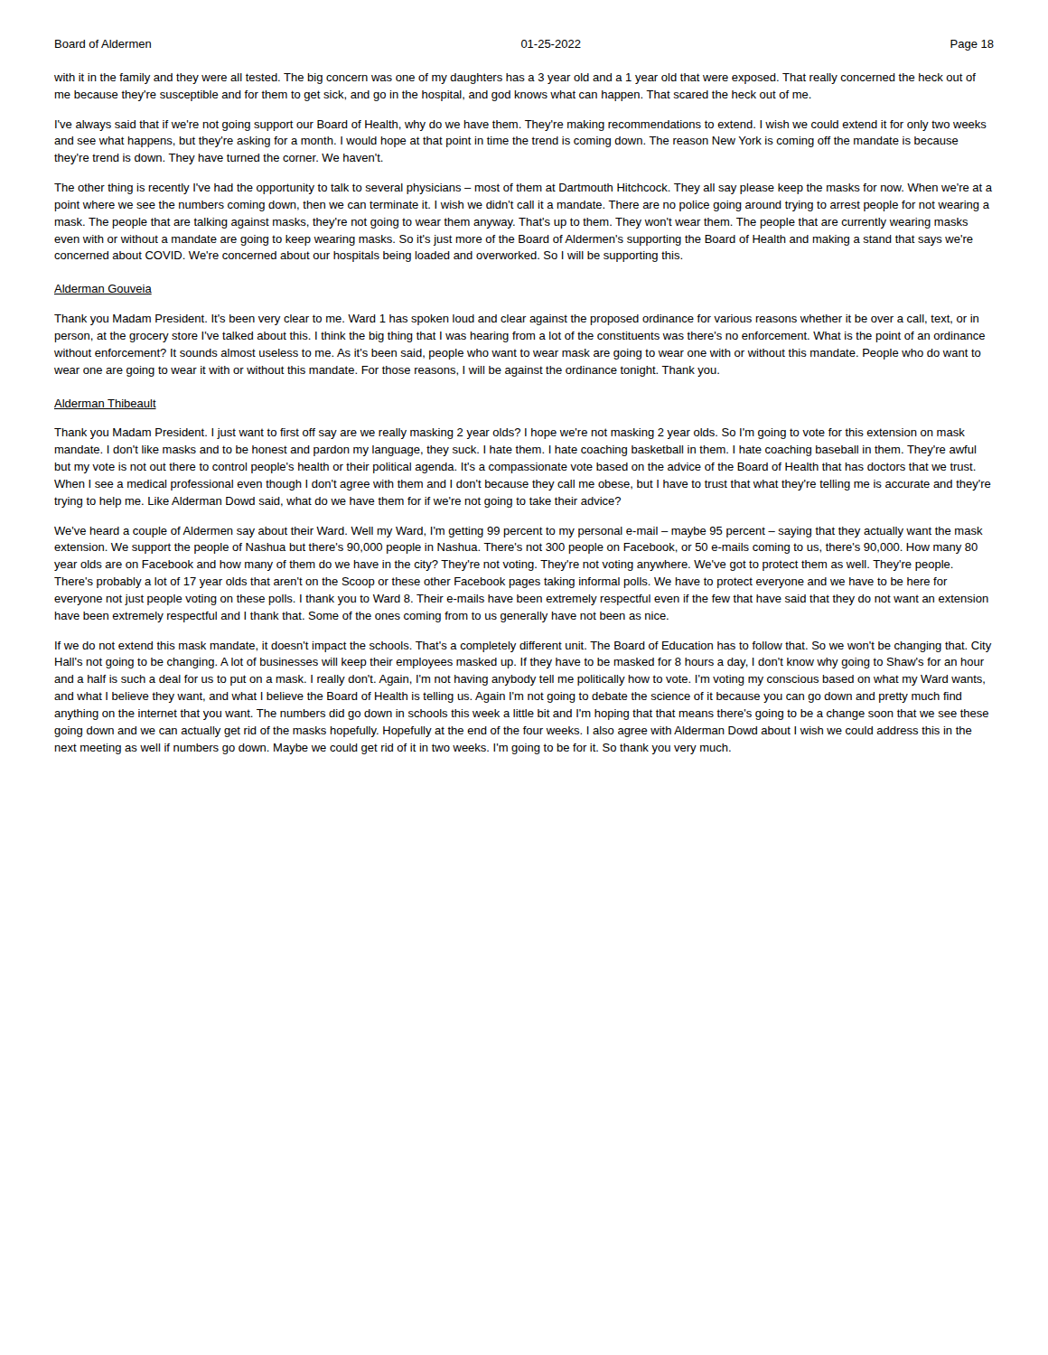Board of Aldermen
01-25-2022
Page 18
with it in the family and they were all tested. The big concern was one of my daughters has a 3 year old and a 1 year old that were exposed. That really concerned the heck out of me because they're susceptible and for them to get sick, and go in the hospital, and god knows what can happen. That scared the heck out of me.
I've always said that if we're not going support our Board of Health, why do we have them. They're making recommendations to extend. I wish we could extend it for only two weeks and see what happens, but they're asking for a month. I would hope at that point in time the trend is coming down. The reason New York is coming off the mandate is because they're trend is down. They have turned the corner. We haven't.
The other thing is recently I've had the opportunity to talk to several physicians – most of them at Dartmouth Hitchcock. They all say please keep the masks for now. When we're at a point where we see the numbers coming down, then we can terminate it. I wish we didn't call it a mandate. There are no police going around trying to arrest people for not wearing a mask. The people that are talking against masks, they're not going to wear them anyway. That's up to them. They won't wear them. The people that are currently wearing masks even with or without a mandate are going to keep wearing masks. So it's just more of the Board of Aldermen's supporting the Board of Health and making a stand that says we're concerned about COVID. We're concerned about our hospitals being loaded and overworked. So I will be supporting this.
Alderman Gouveia
Thank you Madam President. It's been very clear to me. Ward 1 has spoken loud and clear against the proposed ordinance for various reasons whether it be over a call, text, or in person, at the grocery store I've talked about this. I think the big thing that I was hearing from a lot of the constituents was there's no enforcement. What is the point of an ordinance without enforcement? It sounds almost useless to me. As it's been said, people who want to wear mask are going to wear one with or without this mandate. People who do want to wear one are going to wear it with or without this mandate. For those reasons, I will be against the ordinance tonight. Thank you.
Alderman Thibeault
Thank you Madam President. I just want to first off say are we really masking 2 year olds? I hope we're not masking 2 year olds. So I'm going to vote for this extension on mask mandate. I don't like masks and to be honest and pardon my language, they suck. I hate them. I hate coaching basketball in them. I hate coaching baseball in them. They're awful but my vote is not out there to control people's health or their political agenda. It's a compassionate vote based on the advice of the Board of Health that has doctors that we trust. When I see a medical professional even though I don't agree with them and I don't because they call me obese, but I have to trust that what they're telling me is accurate and they're trying to help me. Like Alderman Dowd said, what do we have them for if we're not going to take their advice?
We've heard a couple of Aldermen say about their Ward. Well my Ward, I'm getting 99 percent to my personal e-mail – maybe 95 percent – saying that they actually want the mask extension. We support the people of Nashua but there's 90,000 people in Nashua. There's not 300 people on Facebook, or 50 e-mails coming to us, there's 90,000. How many 80 year olds are on Facebook and how many of them do we have in the city? They're not voting. They're not voting anywhere. We've got to protect them as well. They're people. There's probably a lot of 17 year olds that aren't on the Scoop or these other Facebook pages taking informal polls. We have to protect everyone and we have to be here for everyone not just people voting on these polls. I thank you to Ward 8. Their e-mails have been extremely respectful even if the few that have said that they do not want an extension have been extremely respectful and I thank that. Some of the ones coming from to us generally have not been as nice.
If we do not extend this mask mandate, it doesn't impact the schools. That's a completely different unit. The Board of Education has to follow that. So we won't be changing that. City Hall's not going to be changing. A lot of businesses will keep their employees masked up. If they have to be masked for 8 hours a day, I don't know why going to Shaw's for an hour and a half is such a deal for us to put on a mask. I really don't. Again, I'm not having anybody tell me politically how to vote. I'm voting my conscious based on what my Ward wants, and what I believe they want, and what I believe the Board of Health is telling us. Again I'm not going to debate the science of it because you can go down and pretty much find anything on the internet that you want. The numbers did go down in schools this week a little bit and I'm hoping that that means there's going to be a change soon that we see these going down and we can actually get rid of the masks hopefully. Hopefully at the end of the four weeks. I also agree with Alderman Dowd about I wish we could address this in the next meeting as well if numbers go down. Maybe we could get rid of it in two weeks. I'm going to be for it. So thank you very much.